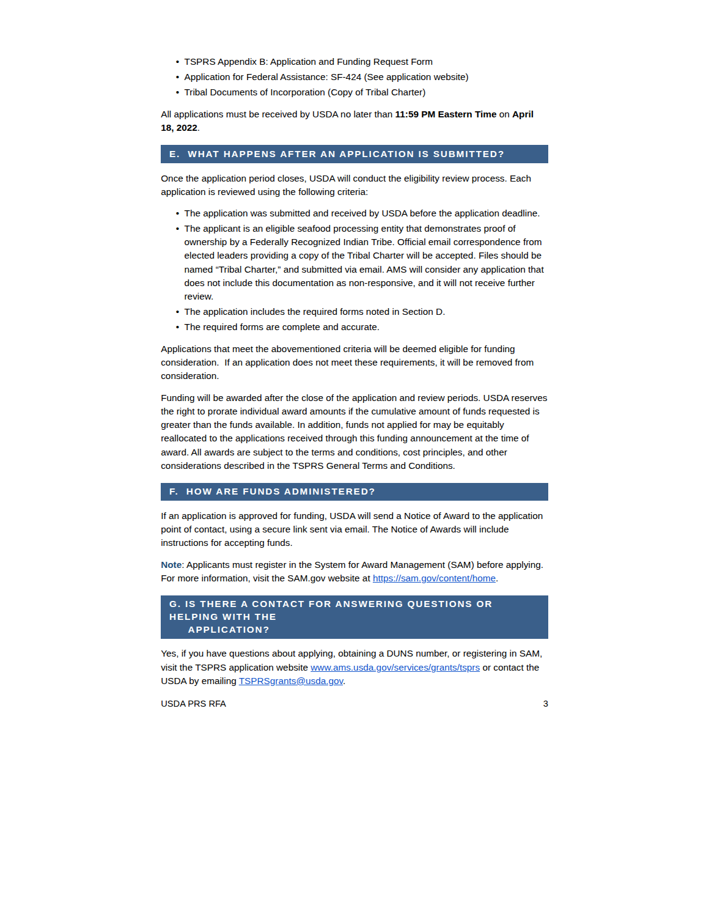TSPRS Appendix B: Application and Funding Request Form
Application for Federal Assistance: SF-424 (See application website)
Tribal Documents of Incorporation (Copy of Tribal Charter)
All applications must be received by USDA no later than 11:59 PM Eastern Time on April 18, 2022.
E. What happens after an application is submitted?
Once the application period closes, USDA will conduct the eligibility review process. Each application is reviewed using the following criteria:
The application was submitted and received by USDA before the application deadline.
The applicant is an eligible seafood processing entity that demonstrates proof of ownership by a Federally Recognized Indian Tribe. Official email correspondence from elected leaders providing a copy of the Tribal Charter will be accepted. Files should be named “Tribal Charter,” and submitted via email. AMS will consider any application that does not include this documentation as non-responsive, and it will not receive further review.
The application includes the required forms noted in Section D.
The required forms are complete and accurate.
Applications that meet the abovementioned criteria will be deemed eligible for funding consideration. If an application does not meet these requirements, it will be removed from consideration.
Funding will be awarded after the close of the application and review periods. USDA reserves the right to prorate individual award amounts if the cumulative amount of funds requested is greater than the funds available. In addition, funds not applied for may be equitably reallocated to the applications received through this funding announcement at the time of award. All awards are subject to the terms and conditions, cost principles, and other considerations described in the TSPRS General Terms and Conditions.
F. How are funds administered?
If an application is approved for funding, USDA will send a Notice of Award to the application point of contact, using a secure link sent via email. The Notice of Awards will include instructions for accepting funds.
Note: Applicants must register in the System for Award Management (SAM) before applying. For more information, visit the SAM.gov website at https://sam.gov/content/home.
G. Is there a contact for answering questions or helping with the
application?
Yes, if you have questions about applying, obtaining a DUNS number, or registering in SAM, visit the TSPRS application website www.ams.usda.gov/services/grants/tsprs or contact the USDA by emailing TSPRSgrants@usda.gov.
USDA PRS RFA 3